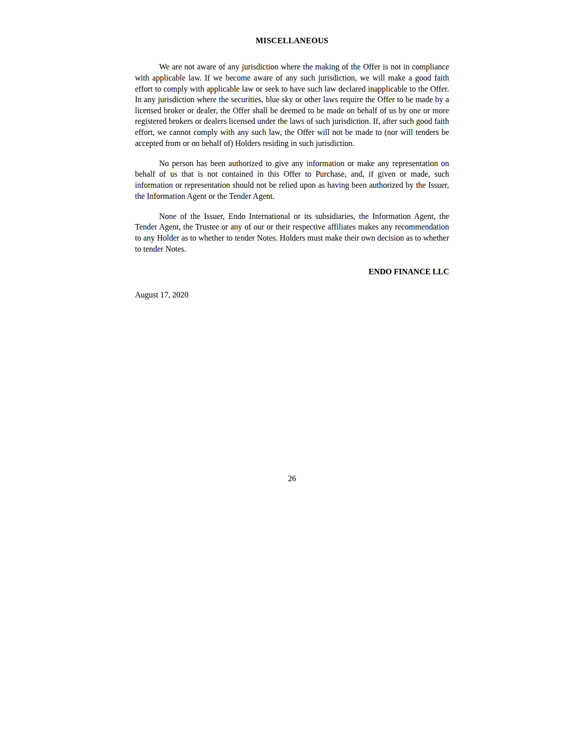MISCELLANEOUS
We are not aware of any jurisdiction where the making of the Offer is not in compliance with applicable law. If we become aware of any such jurisdiction, we will make a good faith effort to comply with applicable law or seek to have such law declared inapplicable to the Offer. In any jurisdiction where the securities, blue sky or other laws require the Offer to be made by a licensed broker or dealer, the Offer shall be deemed to be made on behalf of us by one or more registered brokers or dealers licensed under the laws of such jurisdiction. If, after such good faith effort, we cannot comply with any such law, the Offer will not be made to (nor will tenders be accepted from or on behalf of) Holders residing in such jurisdiction.
No person has been authorized to give any information or make any representation on behalf of us that is not contained in this Offer to Purchase, and, if given or made, such information or representation should not be relied upon as having been authorized by the Issuer, the Information Agent or the Tender Agent.
None of the Issuer, Endo International or its subsidiaries, the Information Agent, the Tender Agent, the Trustee or any of our or their respective affiliates makes any recommendation to any Holder as to whether to tender Notes. Holders must make their own decision as to whether to tender Notes.
ENDO FINANCE LLC
August 17, 2020
26